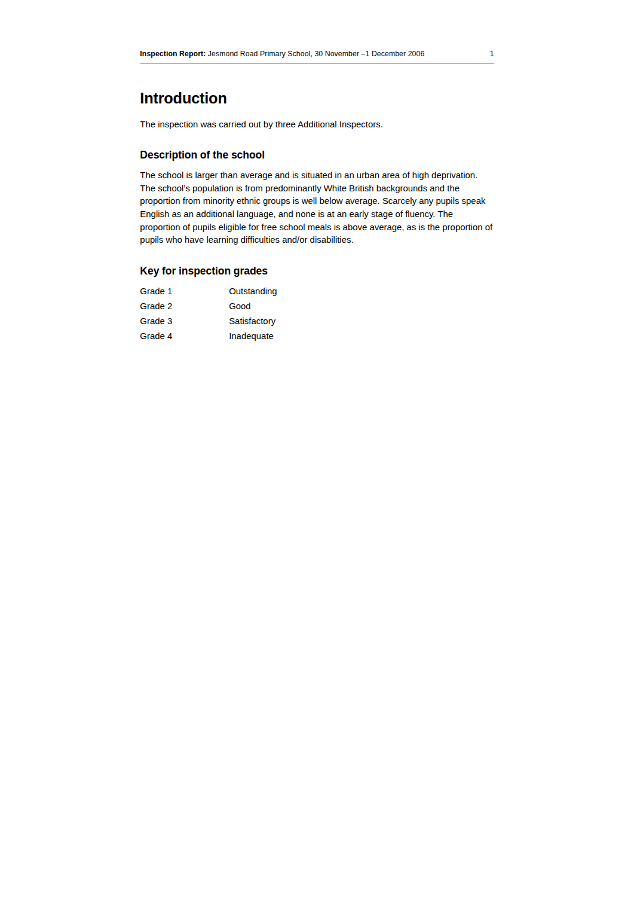Inspection Report: Jesmond Road Primary School, 30 November –1 December 2006
1
Introduction
The inspection was carried out by three Additional Inspectors.
Description of the school
The school is larger than average and is situated in an urban area of high deprivation. The school’s population is from predominantly White British backgrounds and the proportion from minority ethnic groups is well below average. Scarcely any pupils speak English as an additional language, and none is at an early stage of fluency. The proportion of pupils eligible for free school meals is above average, as is the proportion of pupils who have learning difficulties and/or disabilities.
Key for inspection grades
| Grade 1 | Outstanding |
| Grade 2 | Good |
| Grade 3 | Satisfactory |
| Grade 4 | Inadequate |